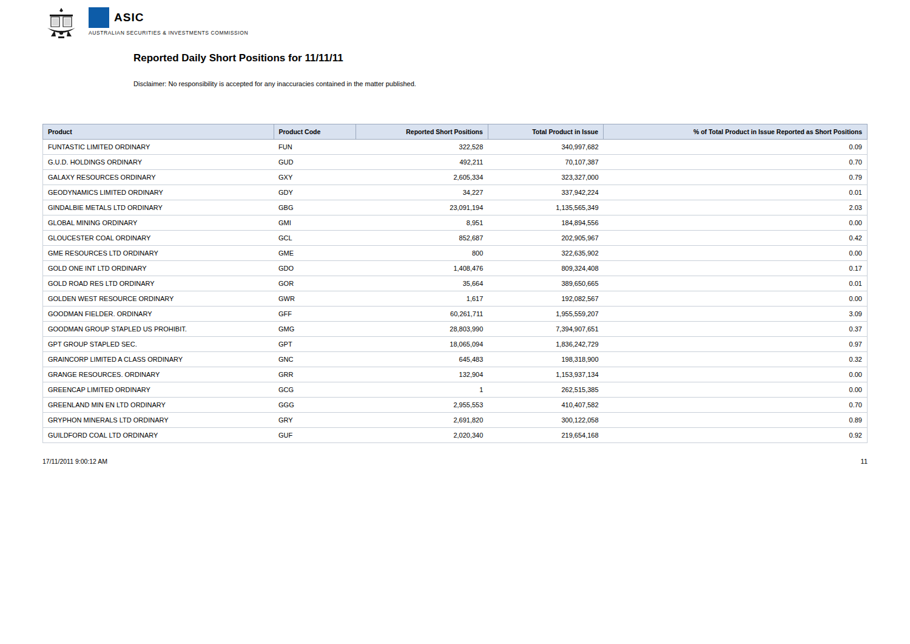ASIC
AUSTRALIAN SECURITIES & INVESTMENTS COMMISSION
Reported Daily Short Positions for 11/11/11
Disclaimer: No responsibility is accepted for any inaccuracies contained in the matter published.
| Product | Product Code | Reported Short Positions | Total Product in Issue | % of Total Product in Issue Reported as Short Positions |
| --- | --- | --- | --- | --- |
| FUNTASTIC LIMITED ORDINARY | FUN | 322,528 | 340,997,682 | 0.09 |
| G.U.D. HOLDINGS ORDINARY | GUD | 492,211 | 70,107,387 | 0.70 |
| GALAXY RESOURCES ORDINARY | GXY | 2,605,334 | 323,327,000 | 0.79 |
| GEODYNAMICS LIMITED ORDINARY | GDY | 34,227 | 337,942,224 | 0.01 |
| GINDALBIE METALS LTD ORDINARY | GBG | 23,091,194 | 1,135,565,349 | 2.03 |
| GLOBAL MINING ORDINARY | GMI | 8,951 | 184,894,556 | 0.00 |
| GLOUCESTER COAL ORDINARY | GCL | 852,687 | 202,905,967 | 0.42 |
| GME RESOURCES LTD ORDINARY | GME | 800 | 322,635,902 | 0.00 |
| GOLD ONE INT LTD ORDINARY | GDO | 1,408,476 | 809,324,408 | 0.17 |
| GOLD ROAD RES LTD ORDINARY | GOR | 35,664 | 389,650,665 | 0.01 |
| GOLDEN WEST RESOURCE ORDINARY | GWR | 1,617 | 192,082,567 | 0.00 |
| GOODMAN FIELDER. ORDINARY | GFF | 60,261,711 | 1,955,559,207 | 3.09 |
| GOODMAN GROUP STAPLED US PROHIBIT. | GMG | 28,803,990 | 7,394,907,651 | 0.37 |
| GPT GROUP STAPLED SEC. | GPT | 18,065,094 | 1,836,242,729 | 0.97 |
| GRAINCORP LIMITED A CLASS ORDINARY | GNC | 645,483 | 198,318,900 | 0.32 |
| GRANGE RESOURCES. ORDINARY | GRR | 132,904 | 1,153,937,134 | 0.00 |
| GREENCAP LIMITED ORDINARY | GCG | 1 | 262,515,385 | 0.00 |
| GREENLAND MIN EN LTD ORDINARY | GGG | 2,955,553 | 410,407,582 | 0.70 |
| GRYPHON MINERALS LTD ORDINARY | GRY | 2,691,820 | 300,122,058 | 0.89 |
| GUILDFORD COAL LTD ORDINARY | GUF | 2,020,340 | 219,654,168 | 0.92 |
17/11/2011 9:00:12 AM
11